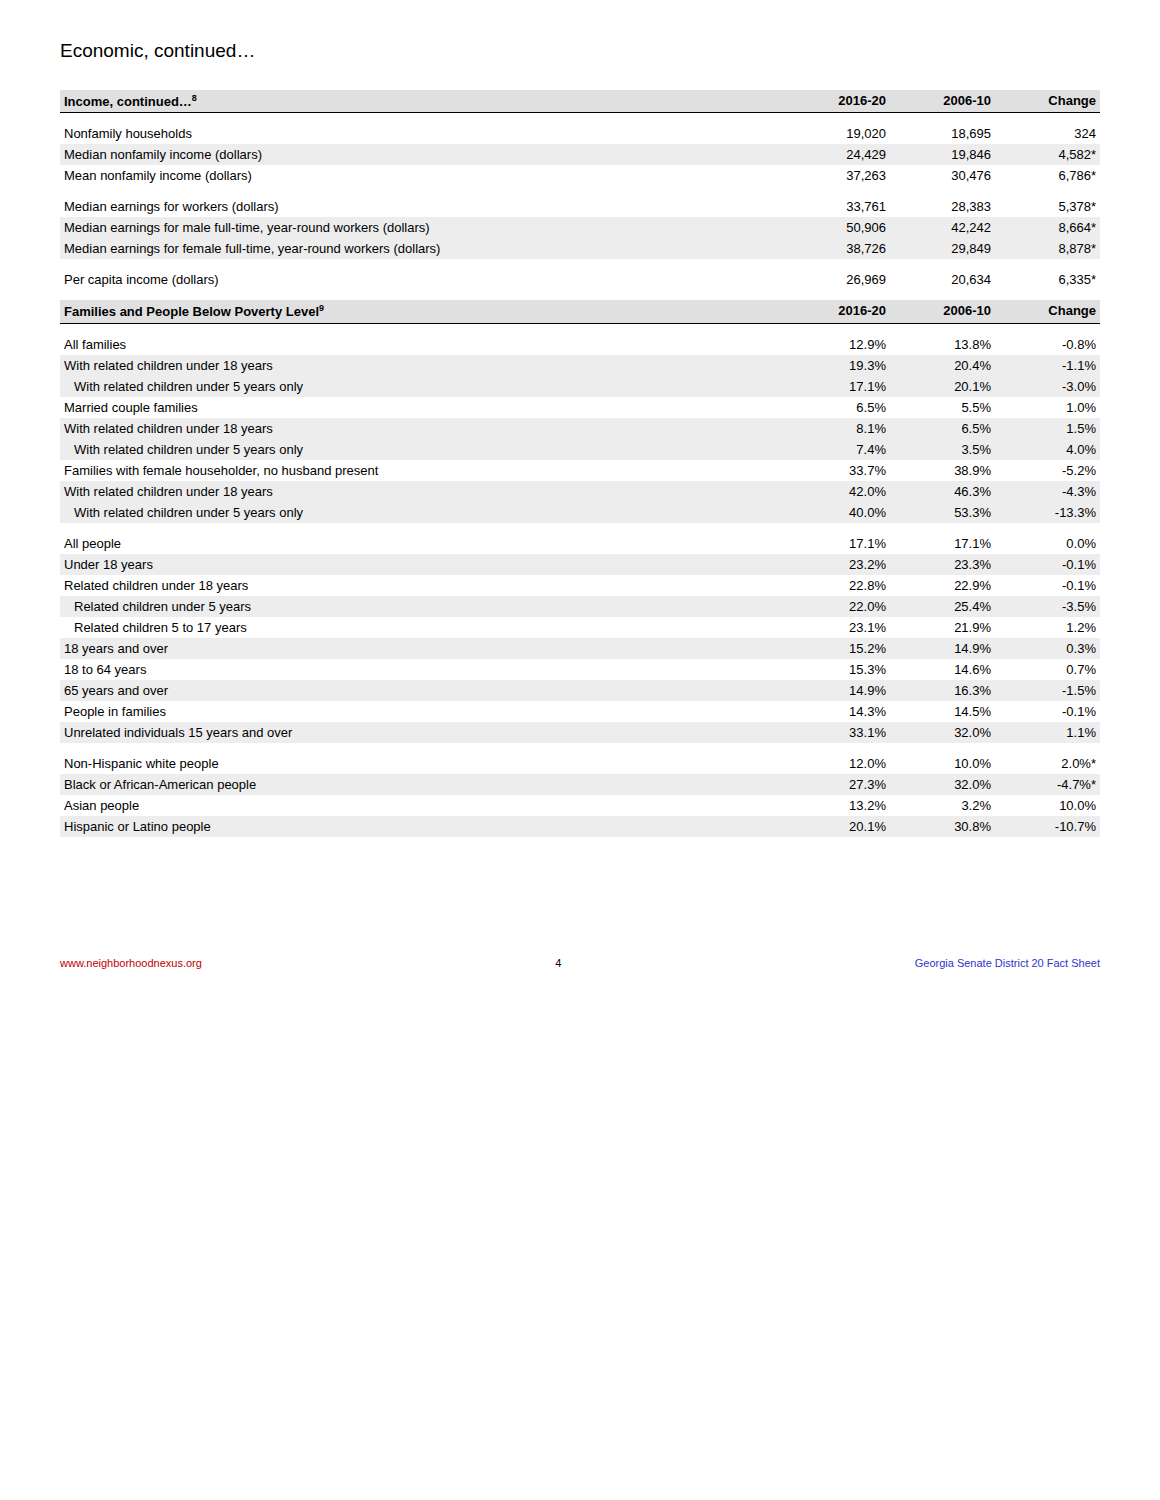Economic, continued…
| Income, continued… 8 | 2016-20 | 2006-10 | Change |
| --- | --- | --- | --- |
| Nonfamily households | 19,020 | 18,695 | 324 |
| Median nonfamily income (dollars) | 24,429 | 19,846 | 4,582* |
| Mean nonfamily income (dollars) | 37,263 | 30,476 | 6,786* |
| Median earnings for workers (dollars) | 33,761 | 28,383 | 5,378* |
| Median earnings for male full-time, year-round workers (dollars) | 50,906 | 42,242 | 8,664* |
| Median earnings for female full-time, year-round workers (dollars) | 38,726 | 29,849 | 8,878* |
| Per capita income (dollars) | 26,969 | 20,634 | 6,335* |
| Families and People Below Poverty Level 9 | 2016-20 | 2006-10 | Change |
| All families | 12.9% | 13.8% | -0.8% |
| With related children under 18 years | 19.3% | 20.4% | -1.1% |
| With related children under 5 years only | 17.1% | 20.1% | -3.0% |
| Married couple families | 6.5% | 5.5% | 1.0% |
| With related children under 18 years | 8.1% | 6.5% | 1.5% |
| With related children under 5 years only | 7.4% | 3.5% | 4.0% |
| Families with female householder, no husband present | 33.7% | 38.9% | -5.2% |
| With related children under 18 years | 42.0% | 46.3% | -4.3% |
| With related children under 5 years only | 40.0% | 53.3% | -13.3% |
| All people | 17.1% | 17.1% | 0.0% |
| Under 18 years | 23.2% | 23.3% | -0.1% |
| Related children under 18 years | 22.8% | 22.9% | -0.1% |
| Related children under 5 years | 22.0% | 25.4% | -3.5% |
| Related children 5 to 17 years | 23.1% | 21.9% | 1.2% |
| 18 years and over | 15.2% | 14.9% | 0.3% |
| 18 to 64 years | 15.3% | 14.6% | 0.7% |
| 65 years and over | 14.9% | 16.3% | -1.5% |
| People in families | 14.3% | 14.5% | -0.1% |
| Unrelated individuals 15 years and over | 33.1% | 32.0% | 1.1% |
| Non-Hispanic white people | 12.0% | 10.0% | 2.0%* |
| Black or African-American people | 27.3% | 32.0% | -4.7%* |
| Asian people | 13.2% | 3.2% | 10.0% |
| Hispanic or Latino people | 20.1% | 30.8% | -10.7% |
www.neighborhoodnexus.org
4
Georgia Senate District 20 Fact Sheet